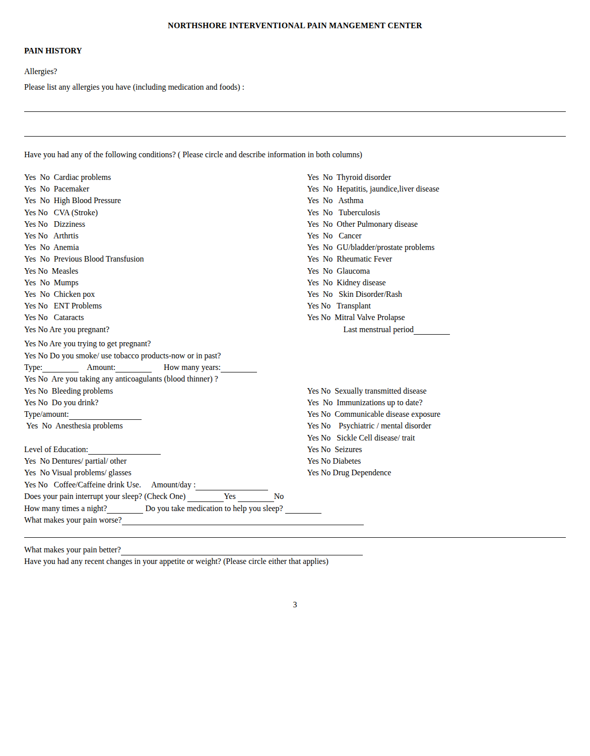NORTHSHORE INTERVENTIONAL PAIN MANGEMENT CENTER
PAIN HISTORY
Allergies?
Please list any allergies you have (including medication and foods) :
Have you had any of the following conditions? ( Please circle and describe information in both columns)
| Yes No Cardiac problems | Yes No Thyroid disorder |
| Yes No Pacemaker | Yes No Hepatitis, jaundice,liver disease |
| Yes No High Blood Pressure | Yes No Asthma |
| Yes No CVA (Stroke) | Yes No Tuberculosis |
| Yes No Dizziness | Yes No Other Pulmonary disease |
| Yes No Arthrtis | Yes No Cancer |
| Yes No Anemia | Yes No GU/bladder/prostate problems |
| Yes No Previous Blood Transfusion | Yes No Rheumatic Fever |
| Yes No Measles | Yes No Glaucoma |
| Yes No Mumps | Yes No Kidney disease |
| Yes No Chicken pox | Yes No Skin Disorder/Rash |
| Yes No ENT Problems | Yes No Transplant |
| Yes No Cataracts | Yes No Mitral Valve Prolapse |
| Yes No Are you pregnant? | Last menstrual period |
Yes No Are you trying to get pregnant?
Yes No Do you smoke/ use tobacco products-now or in past?
Type: Amount: How many years:
Yes No Are you taking any anticoagulants (blood thinner) ?
| Yes No Bleeding problems | Yes No Sexually transmitted disease |
| Yes No Do you drink? | Yes No Immunizations up to date? |
| Type/amount: | Yes No Communicable disease exposure |
| Yes No Anesthesia problems | Yes No Psychiatric / mental disorder |
| | Yes No Sickle Cell disease/ trait |
| Level of Education: | Yes No Seizures |
| Yes No Dentures/ partial/ other | Yes No Diabetes |
| Yes No Visual problems/ glasses | Yes No Drug Dependence |
Yes No Coffee/Caffeine drink Use. Amount/day :
Does your pain interrupt your sleep? (Check One) Yes No
How many times a night? Do you take medication to help you sleep?
What makes your pain worse?
What makes your pain better?
Have you had any recent changes in your appetite or weight? (Please circle either that applies)
3